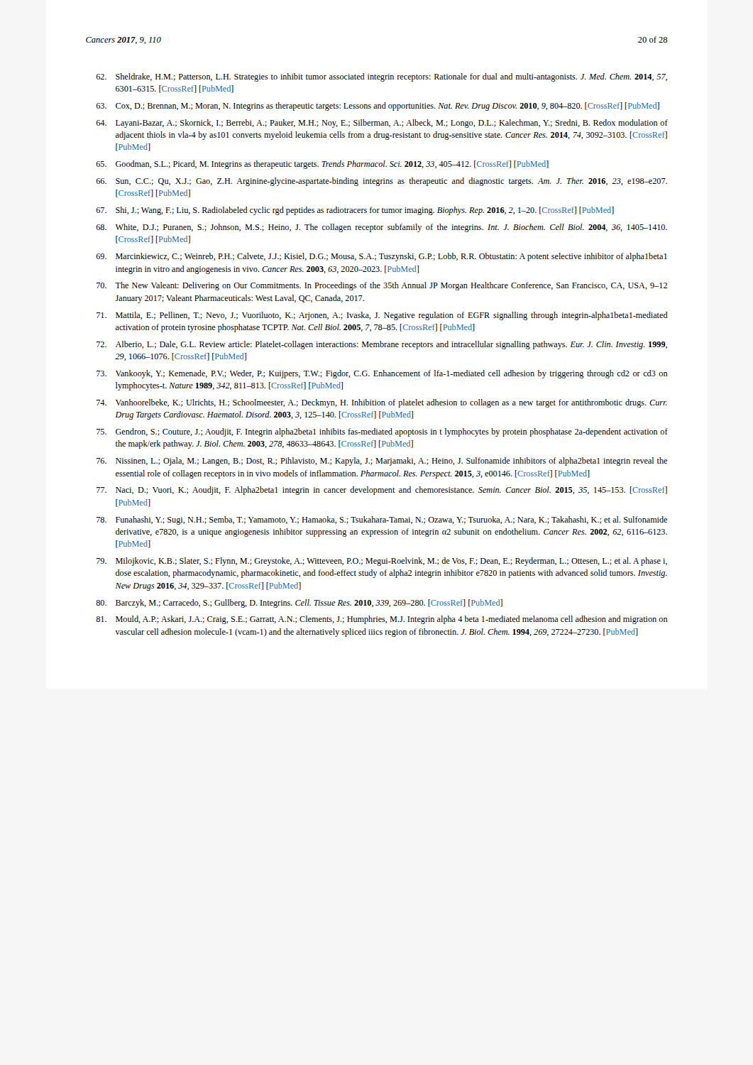Cancers 2017, 9, 110
20 of 28
62. Sheldrake, H.M.; Patterson, L.H. Strategies to inhibit tumor associated integrin receptors: Rationale for dual and multi-antagonists. J. Med. Chem. 2014, 57, 6301–6315. [CrossRef] [PubMed]
63. Cox, D.; Brennan, M.; Moran, N. Integrins as therapeutic targets: Lessons and opportunities. Nat. Rev. Drug Discov. 2010, 9, 804–820. [CrossRef] [PubMed]
64. Layani-Bazar, A.; Skornick, I.; Berrebi, A.; Pauker, M.H.; Noy, E.; Silberman, A.; Albeck, M.; Longo, D.L.; Kalechman, Y.; Sredni, B. Redox modulation of adjacent thiols in vla-4 by as101 converts myeloid leukemia cells from a drug-resistant to drug-sensitive state. Cancer Res. 2014, 74, 3092–3103. [CrossRef] [PubMed]
65. Goodman, S.L.; Picard, M. Integrins as therapeutic targets. Trends Pharmacol. Sci. 2012, 33, 405–412. [CrossRef] [PubMed]
66. Sun, C.C.; Qu, X.J.; Gao, Z.H. Arginine-glycine-aspartate-binding integrins as therapeutic and diagnostic targets. Am. J. Ther. 2016, 23, e198–e207. [CrossRef] [PubMed]
67. Shi, J.; Wang, F.; Liu, S. Radiolabeled cyclic rgd peptides as radiotracers for tumor imaging. Biophys. Rep. 2016, 2, 1–20. [CrossRef] [PubMed]
68. White, D.J.; Puranen, S.; Johnson, M.S.; Heino, J. The collagen receptor subfamily of the integrins. Int. J. Biochem. Cell Biol. 2004, 36, 1405–1410. [CrossRef] [PubMed]
69. Marcinkiewicz, C.; Weinreb, P.H.; Calvete, J.J.; Kisiel, D.G.; Mousa, S.A.; Tuszynski, G.P.; Lobb, R.R. Obtustatin: A potent selective inhibitor of alpha1beta1 integrin in vitro and angiogenesis in vivo. Cancer Res. 2003, 63, 2020–2023. [PubMed]
70. The New Valeant: Delivering on Our Commitments. In Proceedings of the 35th Annual JP Morgan Healthcare Conference, San Francisco, CA, USA, 9–12 January 2017; Valeant Pharmaceuticals: West Laval, QC, Canada, 2017.
71. Mattila, E.; Pellinen, T.; Nevo, J.; Vuoriluoto, K.; Arjonen, A.; Ivaska, J. Negative regulation of EGFR signalling through integrin-alpha1beta1-mediated activation of protein tyrosine phosphatase TCPTP. Nat. Cell Biol. 2005, 7, 78–85. [CrossRef] [PubMed]
72. Alberio, L.; Dale, G.L. Review article: Platelet-collagen interactions: Membrane receptors and intracellular signalling pathways. Eur. J. Clin. Investig. 1999, 29, 1066–1076. [CrossRef] [PubMed]
73. Vankooyk, Y.; Kemenade, P.V.; Weder, P.; Kuijpers, T.W.; Figdor, C.G. Enhancement of lfa-1-mediated cell adhesion by triggering through cd2 or cd3 on lymphocytes-t. Nature 1989, 342, 811–813. [CrossRef] [PubMed]
74. Vanhoorelbeke, K.; Ulrichts, H.; Schoolmeester, A.; Deckmyn, H. Inhibition of platelet adhesion to collagen as a new target for antithrombotic drugs. Curr. Drug Targets Cardiovasc. Haematol. Disord. 2003, 3, 125–140. [CrossRef] [PubMed]
75. Gendron, S.; Couture, J.; Aoudjit, F. Integrin alpha2beta1 inhibits fas-mediated apoptosis in t lymphocytes by protein phosphatase 2a-dependent activation of the mapk/erk pathway. J. Biol. Chem. 2003, 278, 48633–48643. [CrossRef] [PubMed]
76. Nissinen, L.; Ojala, M.; Langen, B.; Dost, R.; Pihlavisto, M.; Kapyla, J.; Marjamaki, A.; Heino, J. Sulfonamide inhibitors of alpha2beta1 integrin reveal the essential role of collagen receptors in in vivo models of inflammation. Pharmacol. Res. Perspect. 2015, 3, e00146. [CrossRef] [PubMed]
77. Naci, D.; Vuori, K.; Aoudjit, F. Alpha2beta1 integrin in cancer development and chemoresistance. Semin. Cancer Biol. 2015, 35, 145–153. [CrossRef] [PubMed]
78. Funahashi, Y.; Sugi, N.H.; Semba, T.; Yamamoto, Y.; Hamaoka, S.; Tsukahara-Tamai, N.; Ozawa, Y.; Tsuruoka, A.; Nara, K.; Takahashi, K.; et al. Sulfonamide derivative, e7820, is a unique angiogenesis inhibitor suppressing an expression of integrin α2 subunit on endothelium. Cancer Res. 2002, 62, 6116–6123. [PubMed]
79. Milojkovic, K.B.; Slater, S.; Flynn, M.; Greystoke, A.; Witteveen, P.O.; Megui-Roelvink, M.; de Vos, F.; Dean, E.; Reyderman, L.; Ottesen, L.; et al. A phase i, dose escalation, pharmacodynamic, pharmacokinetic, and food-effect study of alpha2 integrin inhibitor e7820 in patients with advanced solid tumors. Investig. New Drugs 2016, 34, 329–337. [CrossRef] [PubMed]
80. Barczyk, M.; Carracedo, S.; Gullberg, D. Integrins. Cell. Tissue Res. 2010, 339, 269–280. [CrossRef] [PubMed]
81. Mould, A.P.; Askari, J.A.; Craig, S.E.; Garratt, A.N.; Clements, J.; Humphries, M.J. Integrin alpha 4 beta 1-mediated melanoma cell adhesion and migration on vascular cell adhesion molecule-1 (vcam-1) and the alternatively spliced iiics region of fibronectin. J. Biol. Chem. 1994, 269, 27224–27230. [PubMed]